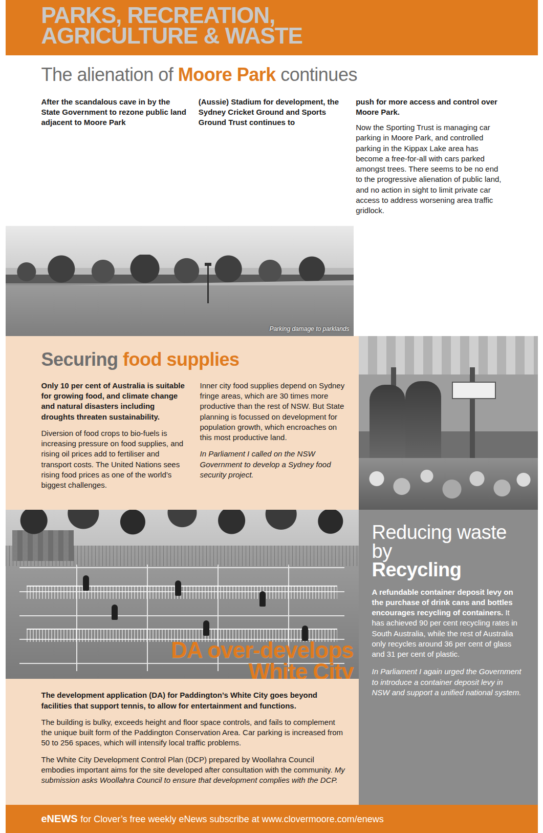Parks, Recreation, Agriculture & Waste
The alienation of Moore Park continues
After the scandalous cave in by the State Government to rezone public land adjacent to Moore Park
(Aussie) Stadium for development, the Sydney Cricket Ground and Sports Ground Trust continues to
push for more access and control over Moore Park.
Now the Sporting Trust is managing car parking in Moore Park, and controlled parking in the Kippax Lake area has become a free-for-all with cars parked amongst trees. There seems to be no end to the progressive alienation of public land, and no action in sight to limit private car access to address worsening area traffic gridlock.
Parking damage to parklands
Securing food supplies
Only 10 per cent of Australia is suitable for growing food, and climate change and natural disasters including droughts threaten sustainability.
Diversion of food crops to bio-fuels is increasing pressure on food supplies, and rising oil prices add to fertiliser and transport costs. The United Nations sees rising food prices as one of the world’s biggest challenges.
Inner city food supplies depend on Sydney fringe areas, which are 30 times more productive than the rest of NSW. But State planning is focussed on development for population growth, which encroaches on this most productive land.
In Parliament I called on the NSW Government to develop a Sydney food security project.
DA over-develops White City
The development application (DA) for Paddington’s White City goes beyond facilities that support tennis, to allow for entertainment and functions.
The building is bulky, exceeds height and floor space controls, and fails to complement the unique built form of the Paddington Conservation Area. Car parking is increased from 50 to 256 spaces, which will intensify local traffic problems.
The White City Development Control Plan (DCP) prepared by Woollahra Council embodies important aims for the site developed after consultation with the community. My submission asks Woollahra Council to ensure that development complies with the DCP.
Reducing waste by Recycling
A refundable container deposit levy on the purchase of drink cans and bottles encourages recycling of containers. It has achieved 90 per cent recycling rates in South Australia, while the rest of Australia only recycles around 36 per cent of glass and 31 per cent of plastic.
In Parliament I again urged the Government to introduce a container deposit levy in NSW and support a unified national system.
eNEWS for Clover’s free weekly eNews subscribe at www.clovermoore.com/enews